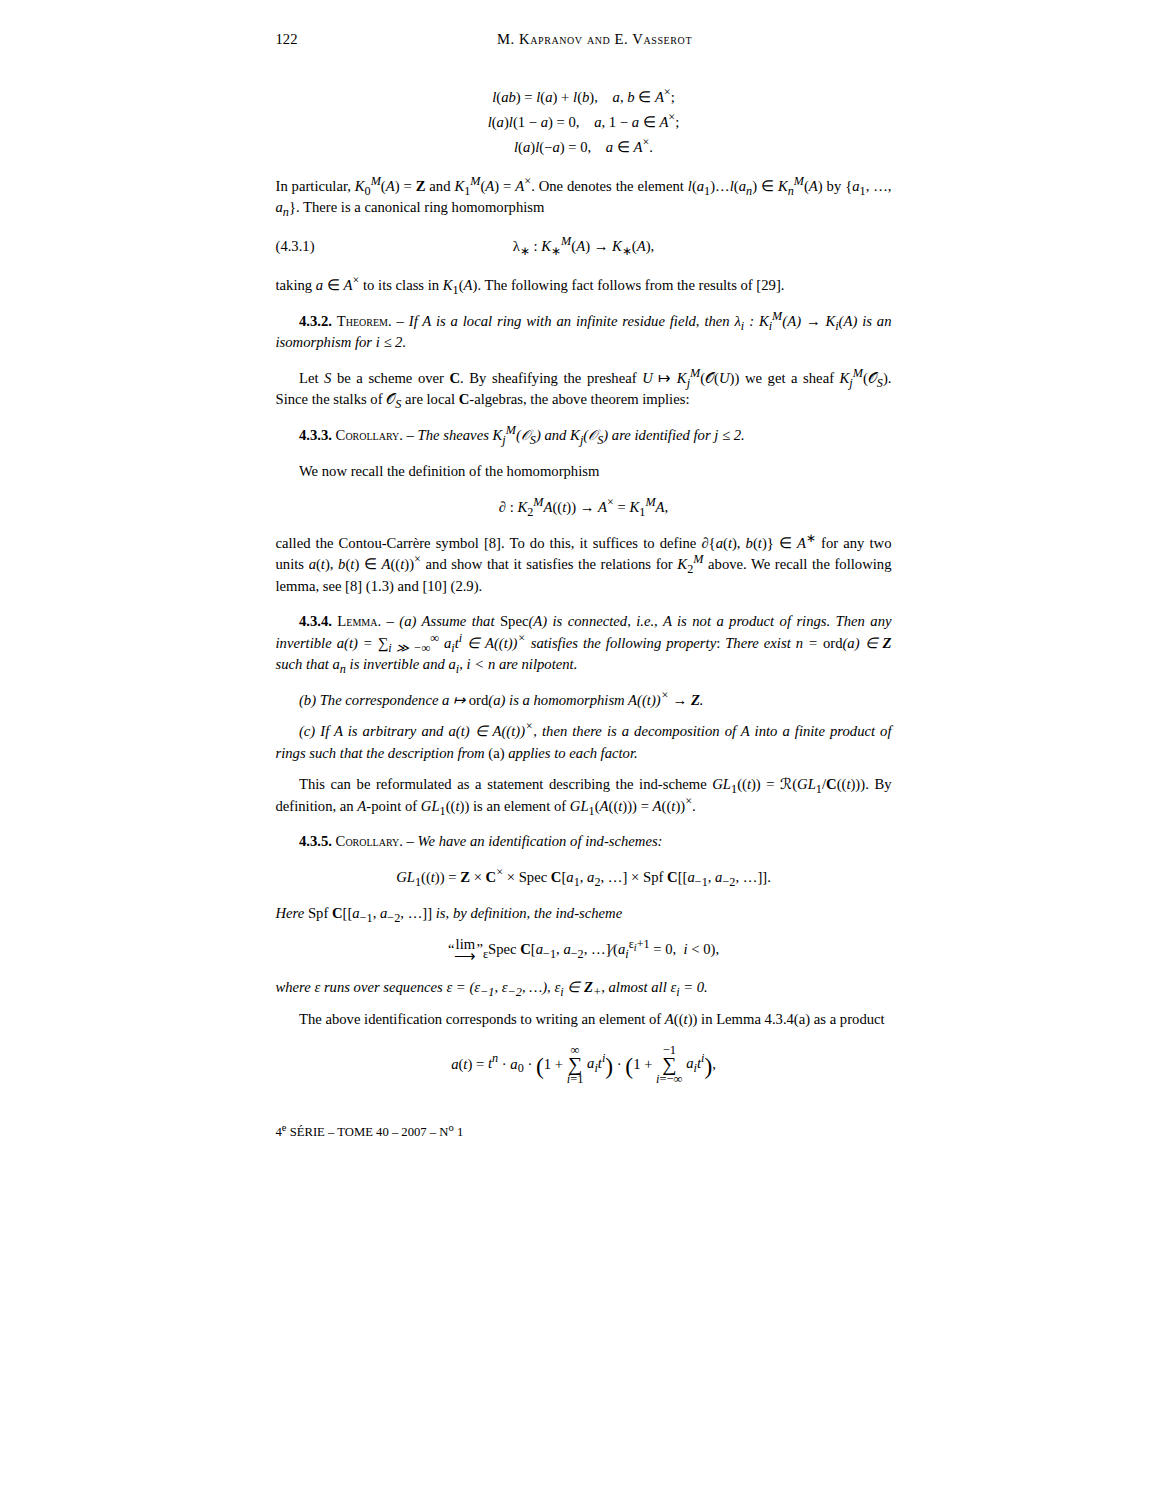122 M. Kapranov and E. Vasserot
l(ab) = l(a) + l(b), a, b ∈ A×; l(a)l(1 − a) = 0, a, 1 − a ∈ A×; l(a)l(−a) = 0, a ∈ A×.
In particular, K0M(A) = Z and K1M(A) = A×. One denotes the element l(a1)…l(an) ∈ KnM(A) by {a1, …, an}. There is a canonical ring homomorphism
(4.3.1) λ∗ : K∗M(A) → K∗(A),
taking a ∈ A× to its class in K1(A). The following fact follows from the results of [29].
4.3.2. Theorem. – If A is a local ring with an infinite residue field, then λi : KiM(A) → Ki(A) is an isomorphism for i ≤ 2.
Let S be a scheme over C. By sheafifying the presheaf U ↦ KjM(𝒪(U)) we get a sheaf KjM(𝒪S). Since the stalks of 𝒪S are local C-algebras, the above theorem implies:
4.3.3. Corollary. – The sheaves KjM(𝒪S) and Kj(𝒪S) are identified for j ≤ 2.
We now recall the definition of the homomorphism
∂ : K2MA((t)) → A× = K1MA,
called the Contou-Carrère symbol [8]. To do this, it suffices to define ∂{a(t), b(t)} ∈ A∗ for any two units a(t), b(t) ∈ A((t))× and show that it satisfies the relations for K2M above. We recall the following lemma, see [8] (1.3) and [10] (2.9).
4.3.4. Lemma. – (a) Assume that Spec(A) is connected, i.e., A is not a product of rings. Then any invertible a(t) = ∑i ≫ −∞∞ aiti ∈ A((t))× satisfies the following property: There exist n = ord(a) ∈ Z such that an is invertible and ai, i < n are nilpotent.
(b) The correspondence a ↦ ord(a) is a homomorphism A((t))× → Z.
(c) If A is arbitrary and a(t) ∈ A((t))×, then there is a decomposition of A into a finite product of rings such that the description from (a) applies to each factor.
This can be reformulated as a statement describing the ind-scheme GL1((t)) = ℛ(GL1/C((t))). By definition, an A-point of GL1((t)) is an element of GL1(A((t))) = A((t))×.
4.3.5. Corollary. – We have an identification of ind-schemes:
GL1((t)) = Z × C× × Spec C[a1, a2, …] × Spf C[[a−1, a−2, …]].
Here Spf C[[a−1, a−2, …]] is, by definition, the ind-scheme
“lim⟶”εSpec C[a−1, a−2, …]∕(aiεi+1 = 0, i < 0),
where ε runs over sequences ε = (ε−1, ε−2, …), εi ∈ Z+, almost all εi = 0.
The above identification corresponds to writing an element of A((t)) in Lemma 4.3.4(a) as a product
a(t) = tn · a0 · (1 + ∞∑i=1 aiti) · (1 + −1∑i=−∞ aiti),
4e SÉRIE – TOME 40 – 2007 – No 1